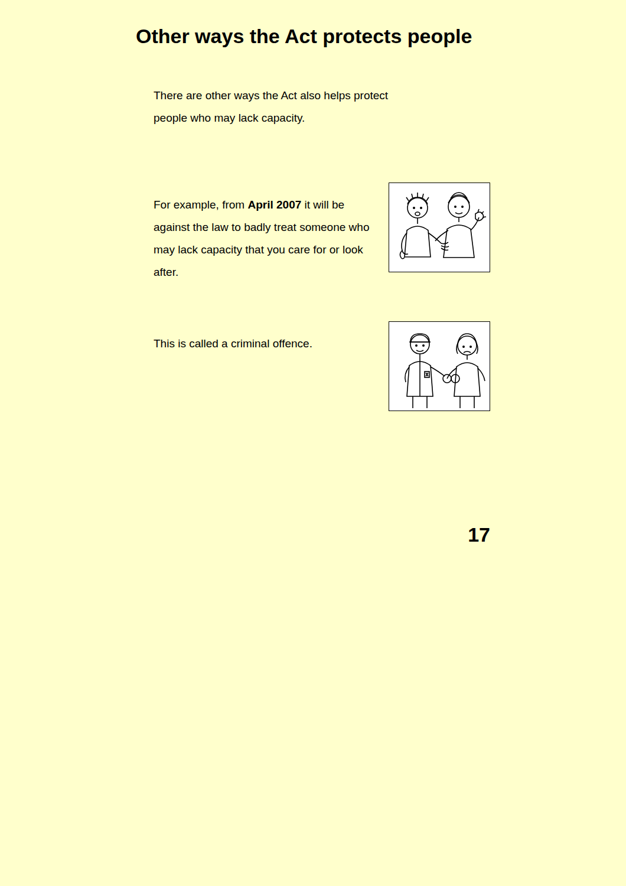Other ways the Act protects people
There are other ways the Act also helps protect people who may lack capacity.
For example, from April 2007 it will be against the law to badly treat someone who may lack capacity that you care for or look after.
This is called a criminal offence.
17